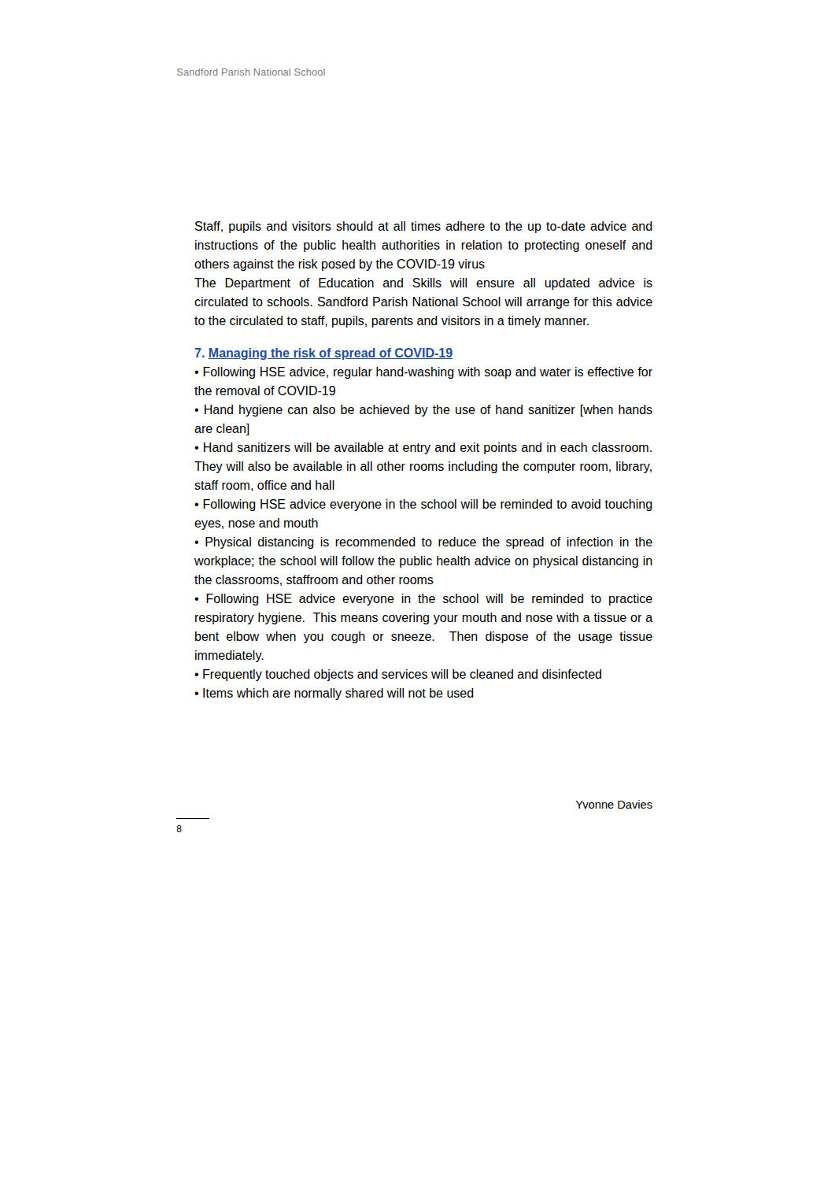Sandford Parish National School
Staff, pupils and visitors should at all times adhere to the up to-date advice and instructions of the public health authorities in relation to protecting oneself and others against the risk posed by the COVID-19 virus
The Department of Education and Skills will ensure all updated advice is circulated to schools. Sandford Parish National School will arrange for this advice to the circulated to staff, pupils, parents and visitors in a timely manner.
7. Managing the risk of spread of COVID-19
• Following HSE advice, regular hand-washing with soap and water is effective for the removal of COVID-19
• Hand hygiene can also be achieved by the use of hand sanitizer [when hands are clean]
• Hand sanitizers will be available at entry and exit points and in each classroom. They will also be available in all other rooms including the computer room, library, staff room, office and hall
• Following HSE advice everyone in the school will be reminded to avoid touching eyes, nose and mouth
• Physical distancing is recommended to reduce the spread of infection in the workplace; the school will follow the public health advice on physical distancing in the classrooms, staffroom and other rooms
• Following HSE advice everyone in the school will be reminded to practice respiratory hygiene. This means covering your mouth and nose with a tissue or a bent elbow when you cough or sneeze. Then dispose of the usage tissue immediately.
• Frequently touched objects and services will be cleaned and disinfected
• Items which are normally shared will not be used
Yvonne Davies
8